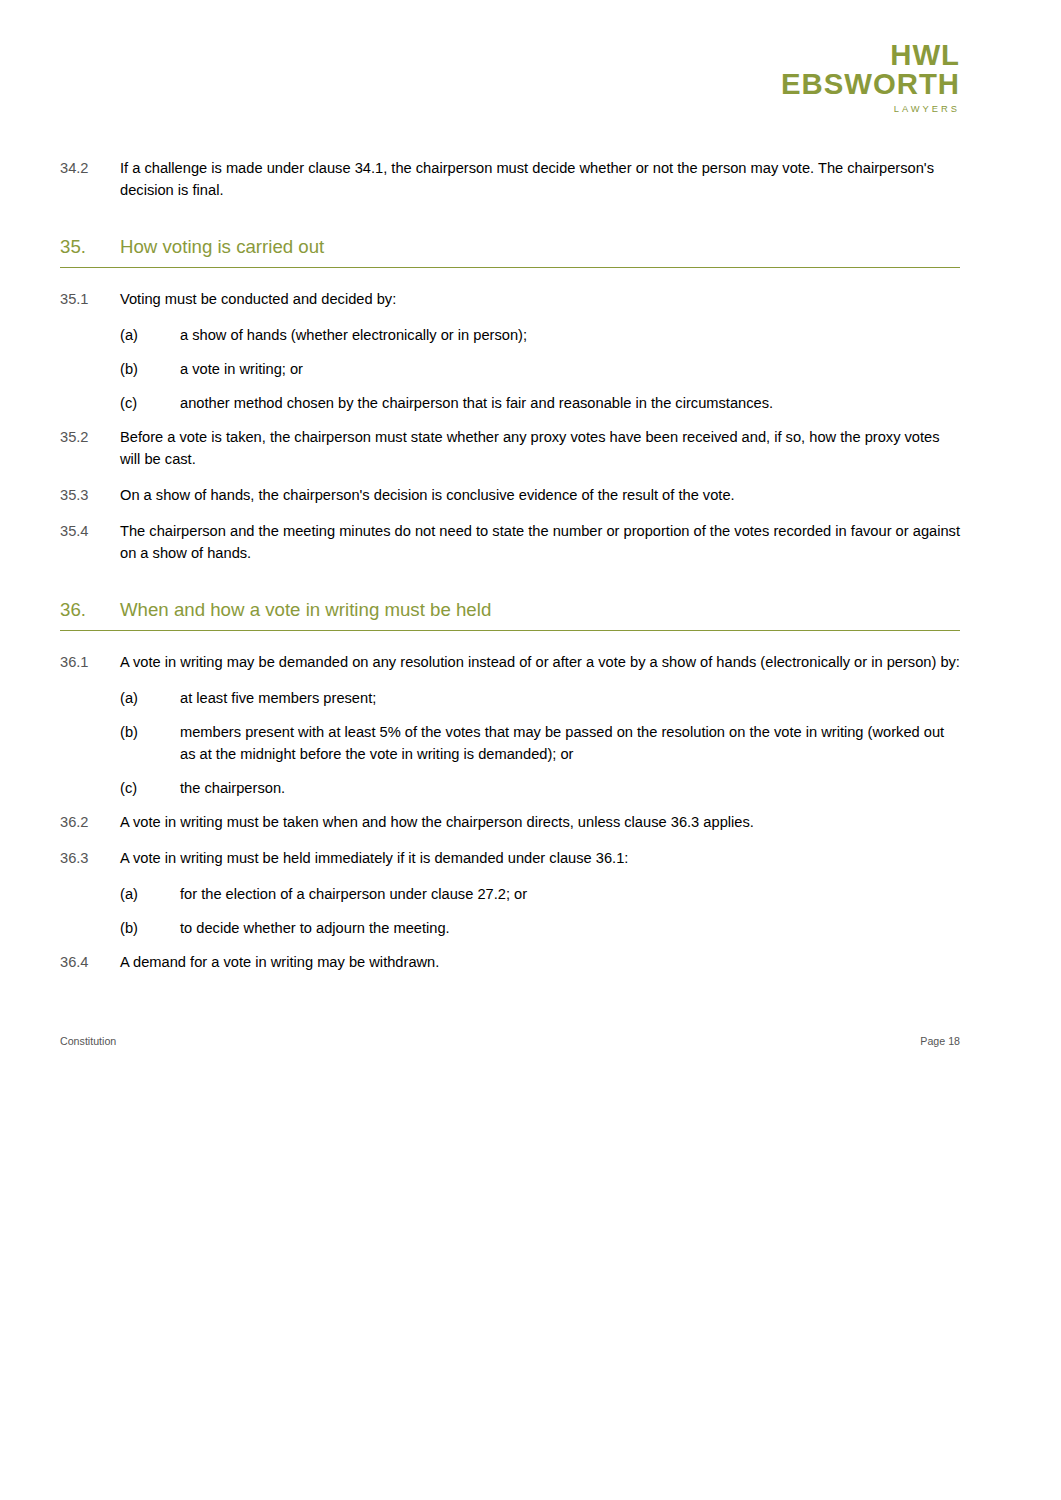HWL
EBSWORTH
LAWYERS
34.2
If a challenge is made under clause 34.1, the chairperson must decide whether or not the person may vote. The chairperson's decision is final.
35. How voting is carried out
35.1
Voting must be conducted and decided by:
(a)
a show of hands (whether electronically or in person);
(b)
a vote in writing; or
(c)
another method chosen by the chairperson that is fair and reasonable in the circumstances.
35.2
Before a vote is taken, the chairperson must state whether any proxy votes have been received and, if so, how the proxy votes will be cast.
35.3
On a show of hands, the chairperson's decision is conclusive evidence of the result of the vote.
35.4
The chairperson and the meeting minutes do not need to state the number or proportion of the votes recorded in favour or against on a show of hands.
36. When and how a vote in writing must be held
36.1
A vote in writing may be demanded on any resolution instead of or after a vote by a show of hands (electronically or in person) by:
(a)
at least five members present;
(b)
members present with at least 5% of the votes that may be passed on the resolution on the vote in writing (worked out as at the midnight before the vote in writing is demanded); or
(c)
the chairperson.
36.2
A vote in writing must be taken when and how the chairperson directs, unless clause 36.3 applies.
36.3
A vote in writing must be held immediately if it is demanded under clause 36.1:
(a)
for the election of a chairperson under clause 27.2; or
(b)
to decide whether to adjourn the meeting.
36.4
A demand for a vote in writing may be withdrawn.
Constitution Page 18